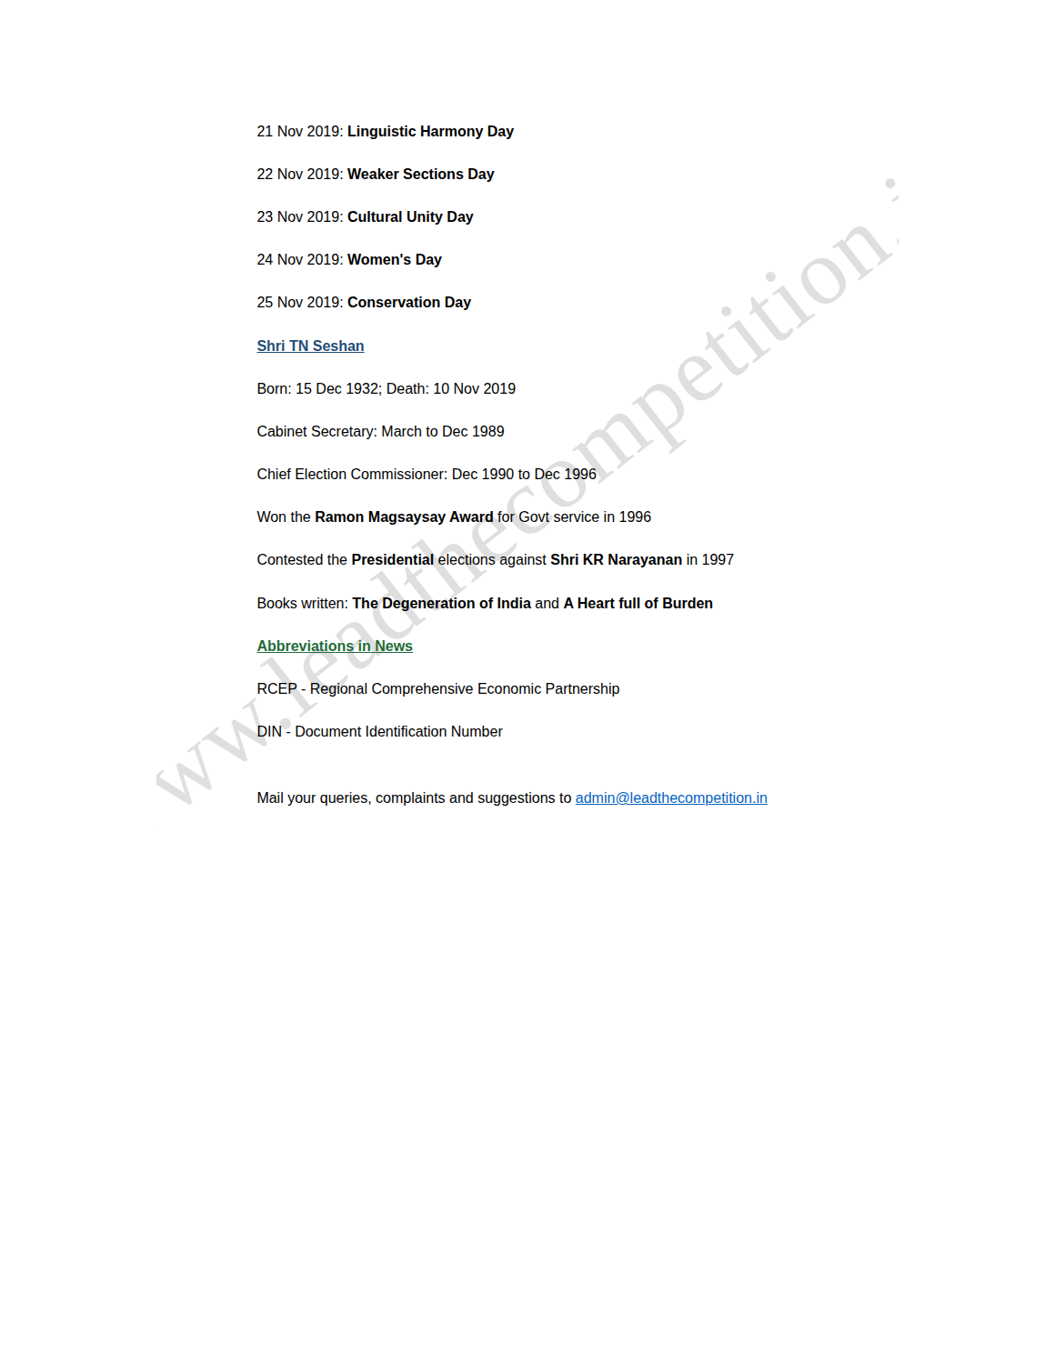www.leadthecompetition.in
21 Nov 2019: Linguistic Harmony Day
22 Nov 2019: Weaker Sections Day
23 Nov 2019: Cultural Unity Day
24 Nov 2019: Women's Day
25 Nov 2019: Conservation Day
Shri TN Seshan
Born: 15 Dec 1932; Death: 10 Nov 2019
Cabinet Secretary: March to Dec 1989
Chief Election Commissioner: Dec 1990 to Dec 1996
Won the Ramon Magsaysay Award for Govt service in 1996
Contested the Presidential elections against Shri KR Narayanan in 1997
Books written: The Degeneration of India and A Heart full of Burden
Abbreviations in News
RCEP - Regional Comprehensive Economic Partnership
DIN - Document Identification Number
Mail your queries, complaints and suggestions to admin@leadthecompetition.in